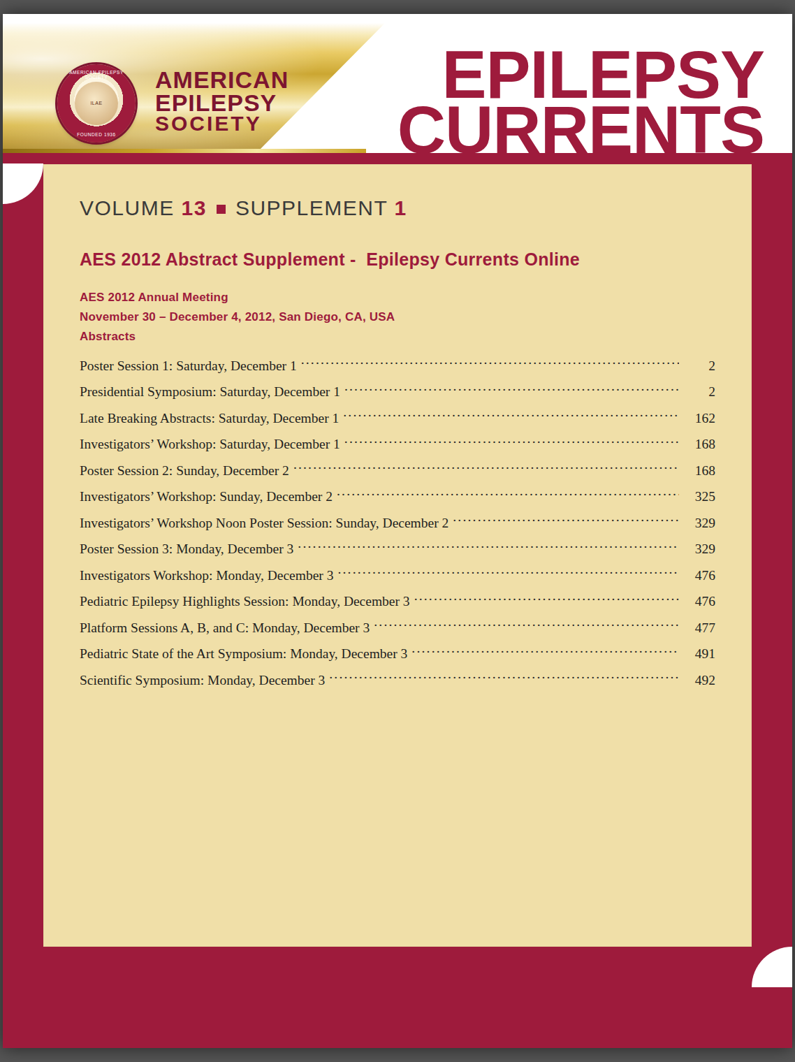AMERICAN EPILEPSY SOCIETY ILAE FOUNDED 1936
AMERICAN EPILEPSY SOCIETY
EPILEPSY CURRENTS
The Journal of the American Epilepsy Society
VOLUME 13 SUPPLEMENT 1
AES 2012 Abstract Supplement - Epilepsy Currents Online
AES 2012 Annual Meeting
November 30 – December 4, 2012, San Diego, CA, USA
Abstracts
Poster Session 1: Saturday, December 1 2
Presidential Symposium: Saturday, December 1 2
Late Breaking Abstracts: Saturday, December 1 162
Investigators’ Workshop: Saturday, December 1 168
Poster Session 2: Sunday, December 2 168
Investigators’ Workshop: Sunday, December 2 325
Investigators’ Workshop Noon Poster Session: Sunday, December 2 329
Poster Session 3: Monday, December 3 329
Investigators Workshop: Monday, December 3 476
Pediatric Epilepsy Highlights Session: Monday, December 3 476
Platform Sessions A, B, and C: Monday, December 3 477
Pediatric State of the Art Symposium: Monday, December 3 491
Scientific Symposium: Monday, December 3 492